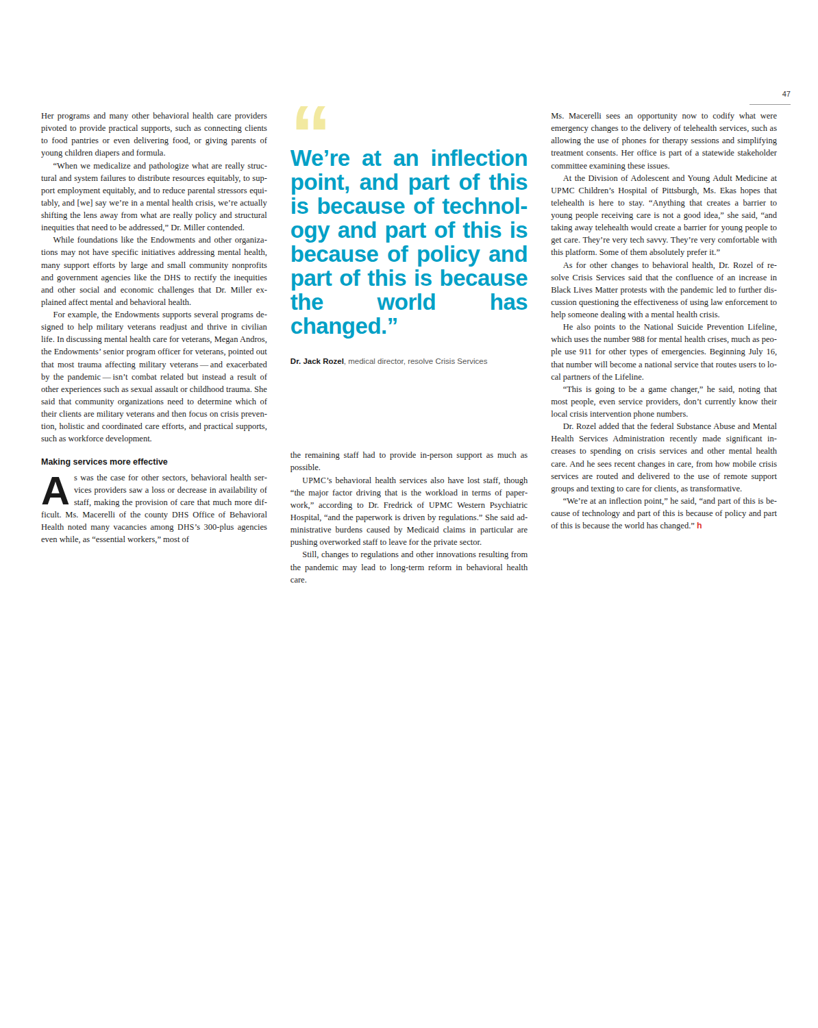47
Her programs and many other behavioral health care providers pivoted to provide practical supports, such as connecting clients to food pantries or even delivering food, or giving parents of young children diapers and formula.
“When we medicalize and pathologize what are really structural and system failures to distribute resources equitably, to support employment equitably, and to reduce parental stressors equitably, and [we] say we’re in a mental health crisis, we’re actually shifting the lens away from what are really policy and structural inequities that need to be addressed,” Dr. Miller contended.
While foundations like the Endowments and other organizations may not have specific initiatives addressing mental health, many support efforts by large and small community nonprofits and government agencies like the DHS to rectify the inequities and other social and economic challenges that Dr. Miller explained affect mental and behavioral health.
For example, the Endowments supports several programs designed to help military veterans readjust and thrive in civilian life. In discussing mental health care for veterans, Megan Andros, the Endowments’ senior program officer for veterans, pointed out that most trauma affecting military veterans — and exacerbated by the pandemic — isn’t combat related but instead a result of other experiences such as sexual assault or childhood trauma. She said that community organizations need to determine which of their clients are military veterans and then focus on crisis prevention, holistic and coordinated care efforts, and practical supports, such as workforce development.
Making services more effective
As was the case for other sectors, behavioral health services providers saw a loss or decrease in availability of staff, making the provision of care that much more difficult. Ms. Macerelli of the county DHS Office of Behavioral Health noted many vacancies among DHS’s 300-plus agencies even while, as “essential workers,” most of
“
We’re at an inflection point, and part of this is because of technology and part of this is because of policy and part of this is because the world has changed.”
Dr. Jack Rozel, medical director, resolve Crisis Services
the remaining staff had to provide in-person support as much as possible.
UPMC’s behavioral health services also have lost staff, though “the major factor driving that is the workload in terms of paperwork,” according to Dr. Fredrick of UPMC Western Psychiatric Hospital, “and the paperwork is driven by regulations.” She said administrative burdens caused by Medicaid claims in particular are pushing overworked staff to leave for the private sector.
Still, changes to regulations and other innovations resulting from the pandemic may lead to long-term reform in behavioral health care.
Ms. Macerelli sees an opportunity now to codify what were emergency changes to the delivery of telehealth services, such as allowing the use of phones for therapy sessions and simplifying treatment consents. Her office is part of a statewide stakeholder committee examining these issues.
At the Division of Adolescent and Young Adult Medicine at UPMC Children’s Hospital of Pittsburgh, Ms. Ekas hopes that telehealth is here to stay. “Anything that creates a barrier to young people receiving care is not a good idea,” she said, “and taking away telehealth would create a barrier for young people to get care. They’re very tech savvy. They’re very comfortable with this platform. Some of them absolutely prefer it.”
As for other changes to behavioral health, Dr. Rozel of resolve Crisis Services said that the confluence of an increase in Black Lives Matter protests with the pandemic led to further discussion questioning the effectiveness of using law enforcement to help someone dealing with a mental health crisis.
He also points to the National Suicide Prevention Lifeline, which uses the number 988 for mental health crises, much as people use 911 for other types of emergencies. Beginning July 16, that number will become a national service that routes users to local partners of the Lifeline.
“This is going to be a game changer,” he said, noting that most people, even service providers, don’t currently know their local crisis intervention phone numbers.
Dr. Rozel added that the federal Substance Abuse and Mental Health Services Administration recently made significant increases to spending on crisis services and other mental health care. And he sees recent changes in care, from how mobile crisis services are routed and delivered to the use of remote support groups and texting to care for clients, as transformative.
“We’re at an inflection point,” he said, “and part of this is because of technology and part of this is because of policy and part of this is because the world has changed.” h